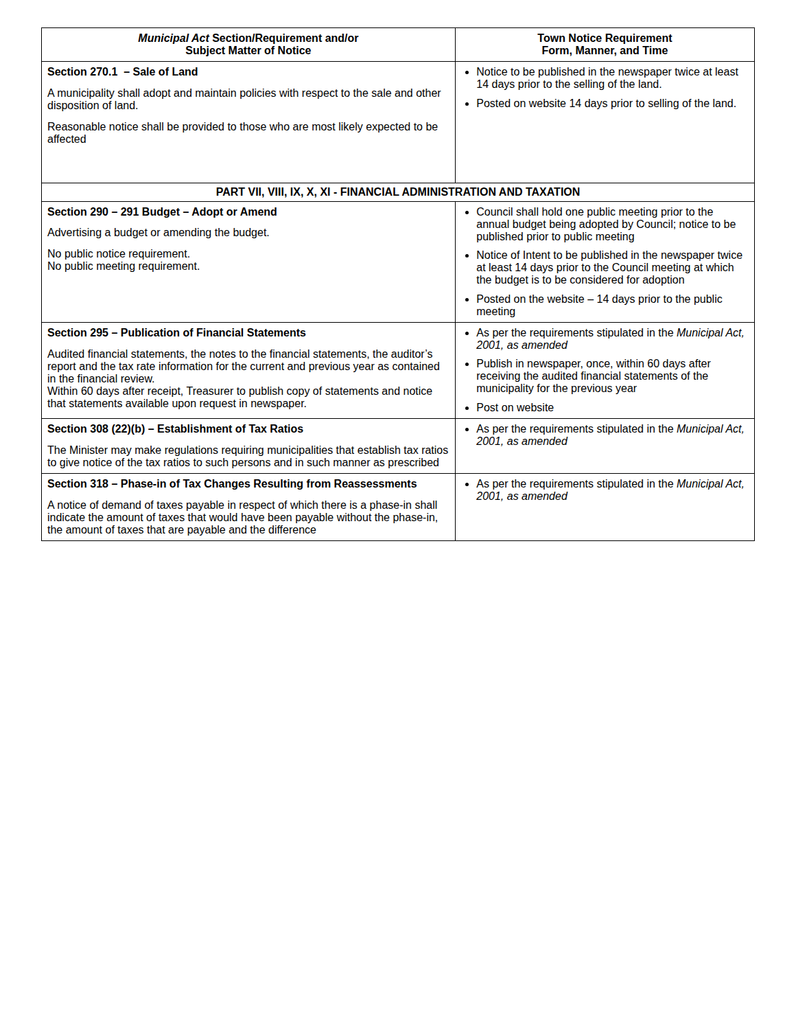| Municipal Act Section/Requirement and/or Subject Matter of Notice | Town Notice Requirement Form, Manner, and Time |
| --- | --- |
| Section 270.1 – Sale of Land A municipality shall adopt and maintain policies with respect to the sale and other disposition of land. Reasonable notice shall be provided to those who are most likely expected to be affected | Notice to be published in the newspaper twice at least 14 days prior to the selling of the land. Posted on website 14 days prior to selling of the land. |
| PART VII, VIII, IX, X, XI - FINANCIAL ADMINISTRATION AND TAXATION |
| Section 290 – 291 Budget – Adopt or Amend Advertising a budget or amending the budget. No public notice requirement. No public meeting requirement. | Council shall hold one public meeting prior to the annual budget being adopted by Council; notice to be published prior to public meeting Notice of Intent to be published in the newspaper twice at least 14 days prior to the Council meeting at which the budget is to be considered for adoption Posted on the website – 14 days prior to the public meeting |
| Section 295 – Publication of Financial Statements Audited financial statements, the notes to the financial statements, the auditor’s report and the tax rate information for the current and previous year as contained in the financial review. Within 60 days after receipt, Treasurer to publish copy of statements and notice that statements available upon request in newspaper. | As per the requirements stipulated in the Municipal Act, 2001, as amended Publish in newspaper, once, within 60 days after receiving the audited financial statements of the municipality for the previous year Post on website |
| Section 308 (22)(b) – Establishment of Tax Ratios The Minister may make regulations requiring municipalities that establish tax ratios to give notice of the tax ratios to such persons and in such manner as prescribed | As per the requirements stipulated in the Municipal Act, 2001, as amended |
| Section 318 – Phase-in of Tax Changes Resulting from Reassessments A notice of demand of taxes payable in respect of which there is a phase-in shall indicate the amount of taxes that would have been payable without the phase-in, the amount of taxes that are payable and the difference | As per the requirements stipulated in the Municipal Act, 2001, as amended |